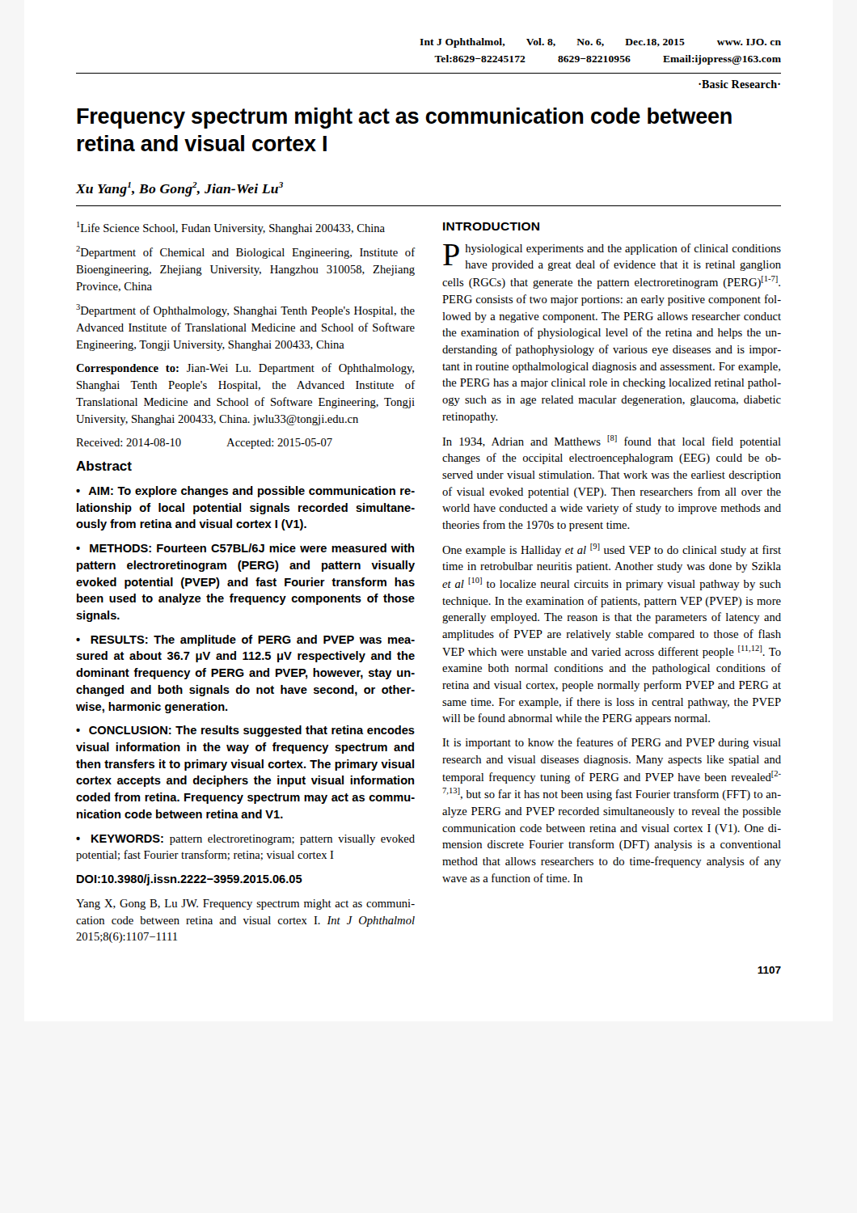Int J Ophthalmol, Vol. 8, No. 6, Dec.18, 2015 www. IJO. cn
Tel:8629−82245172 8629−82210956 Email:ijopress@163.com
·Basic Research·
Frequency spectrum might act as communication code between retina and visual cortex I
Xu Yang1, Bo Gong2, Jian-Wei Lu3
1Life Science School, Fudan University, Shanghai 200433, China
2Department of Chemical and Biological Engineering, Institute of Bioengineering, Zhejiang University, Hangzhou 310058, Zhejiang Province, China
3Department of Ophthalmology, Shanghai Tenth People's Hospital, the Advanced Institute of Translational Medicine and School of Software Engineering, Tongji University, Shanghai 200433, China
Correspondence to: Jian-Wei Lu. Department of Ophthalmology, Shanghai Tenth People's Hospital, the Advanced Institute of Translational Medicine and School of Software Engineering, Tongji University, Shanghai 200433, China. jwlu33@tongji.edu.cn
Received: 2014-08-10 Accepted: 2015-05-07
Abstract
• AIM: To explore changes and possible communication relationship of local potential signals recorded simultaneously from retina and visual cortex I (V1).
• METHODS: Fourteen C57BL/6J mice were measured with pattern electroretinogram (PERG) and pattern visually evoked potential (PVEP) and fast Fourier transform has been used to analyze the frequency components of those signals.
• RESULTS: The amplitude of PERG and PVEP was measured at about 36.7 μ V and 112.5 μ V respectively and the dominant frequency of PERG and PVEP, however, stay unchanged and both signals do not have second, or otherwise, harmonic generation.
• CONCLUSION: The results suggested that retina encodes visual information in the way of frequency spectrum and then transfers it to primary visual cortex. The primary visual cortex accepts and deciphers the input visual information coded from retina. Frequency spectrum may act as communication code between retina and V1.
• KEYWORDS: pattern electroretinogram; pattern visually evoked potential; fast Fourier transform; retina; visual cortex I
DOI:10.3980/j.issn.2222−3959.2015.06.05
Yang X, Gong B, Lu JW. Frequency spectrum might act as communication code between retina and visual cortex I. Int J Ophthalmol 2015;8(6):1107−1111
INTRODUCTION
Physiological experiments and the application of clinical conditions have provided a great deal of evidence that it is retinal ganglion cells (RGCs) that generate the pattern electroretinogram (PERG)[1-7]. PERG consists of two major portions: an early positive component followed by a negative component. The PERG allows researcher conduct the examination of physiological level of the retina and helps the understanding of pathophysiology of various eye diseases and is important in routine opthalmological diagnosis and assessment. For example, the PERG has a major clinical role in checking localized retinal pathology such as in age related macular degeneration, glaucoma, diabetic retinopathy.
In 1934, Adrian and Matthews [8] found that local field potential changes of the occipital electroencephalogram (EEG) could be observed under visual stimulation. That work was the earliest description of visual evoked potential (VEP). Then researchers from all over the world have conducted a wide variety of study to improve methods and theories from the 1970s to present time.
One example is Halliday et al [9] used VEP to do clinical study at first time in retrobulbar neuritis patient. Another study was done by Szikla et al [10] to localize neural circuits in primary visual pathway by such technique. In the examination of patients, pattern VEP (PVEP) is more generally employed. The reason is that the parameters of latency and amplitudes of PVEP are relatively stable compared to those of flash VEP which were unstable and varied across different people [11,12]. To examine both normal conditions and the pathological conditions of retina and visual cortex, people normally perform PVEP and PERG at same time. For example, if there is loss in central pathway, the PVEP will be found abnormal while the PERG appears normal.
It is important to know the features of PERG and PVEP during visual research and visual diseases diagnosis. Many aspects like spatial and temporal frequency tuning of PERG and PVEP have been revealed[2-7,13], but so far it has not been using fast Fourier transform (FFT) to analyze PERG and PVEP recorded simultaneously to reveal the possible communication code between retina and visual cortex I (V1). One dimension discrete Fourier transform (DFT) analysis is a conventional method that allows researchers to do time-frequency analysis of any wave as a function of time. In
1107